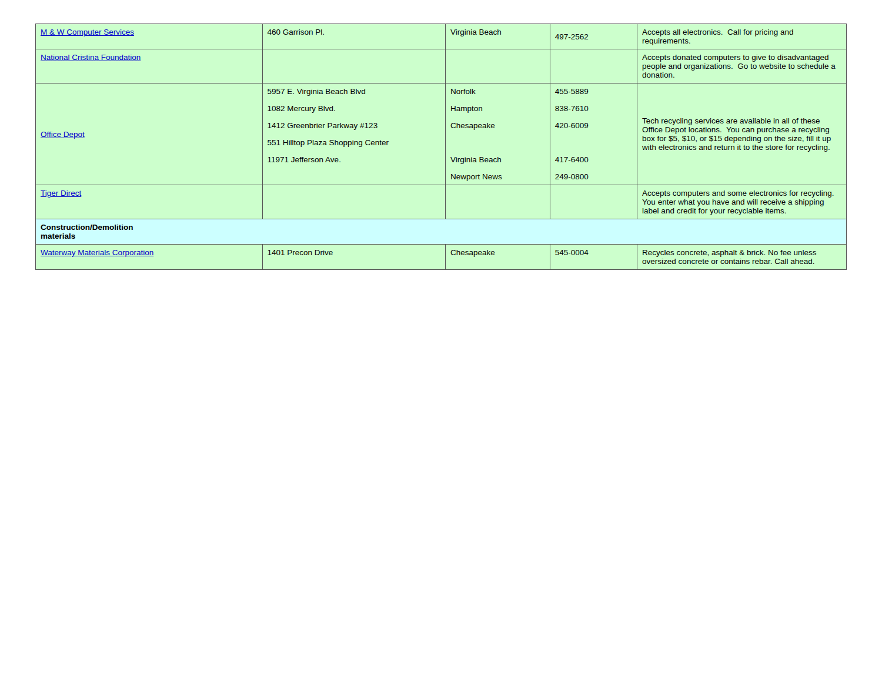| M & W Computer Services | 460 Garrison Pl. | Virginia Beach | 497-2562 | Accepts all electronics. Call for pricing and requirements. |
| National Cristina Foundation | | | | Accepts donated computers to give to disadvantaged people and organizations. Go to website to schedule a donation. |
| Office Depot | 5957 E. Virginia Beach Blvd 1082 Mercury Blvd. 1412 Greenbrier Parkway #123 551 Hilltop Plaza Shopping Center 11971 Jefferson Ave. | Norfolk Hampton Chesapeake Virginia Beach Newport News | 455-5889 838-7610 420-6009 417-6400 249-0800 | Tech recycling services are available in all of these Office Depot locations. You can purchase a recycling box for $5, $10, or $15 depending on the size, fill it up with electronics and return it to the store for recycling. |
| Tiger Direct | | | | Accepts computers and some electronics for recycling. You enter what you have and will receive a shipping label and credit for your recyclable items. |
| Construction/Demolition materials |
| Waterway Materials Corporation | 1401 Precon Drive | Chesapeake | 545-0004 | Recycles concrete, asphalt & brick. No fee unless oversized concrete or contains rebar. Call ahead. |